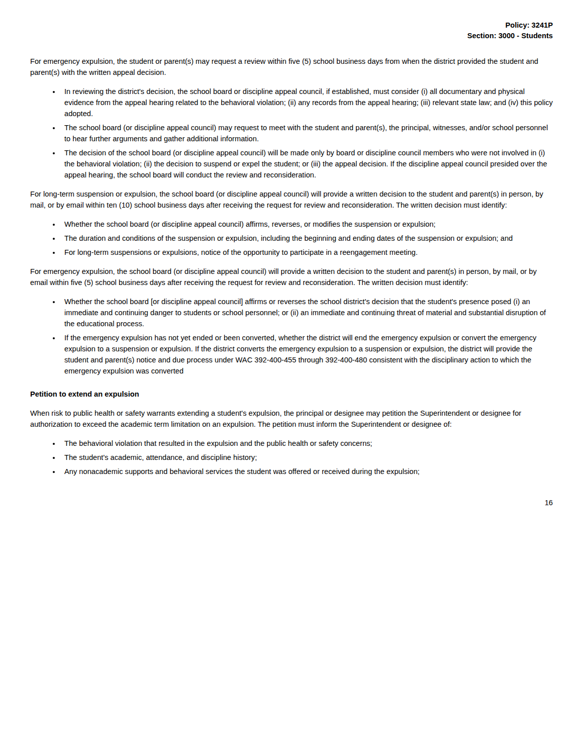Policy: 3241P
Section: 3000 - Students
For emergency expulsion, the student or parent(s) may request a review within five (5) school business days from when the district provided the student and parent(s) with the written appeal decision.
In reviewing the district's decision, the school board or discipline appeal council, if established, must consider (i) all documentary and physical evidence from the appeal hearing related to the behavioral violation; (ii) any records from the appeal hearing; (iii) relevant state law; and (iv) this policy adopted.
The school board (or discipline appeal council) may request to meet with the student and parent(s), the principal, witnesses, and/or school personnel to hear further arguments and gather additional information.
The decision of the school board (or discipline appeal council) will be made only by board or discipline council members who were not involved in (i) the behavioral violation; (ii) the decision to suspend or expel the student; or (iii) the appeal decision. If the discipline appeal council presided over the appeal hearing, the school board will conduct the review and reconsideration.
For long-term suspension or expulsion, the school board (or discipline appeal council) will provide a written decision to the student and parent(s) in person, by mail, or by email within ten (10) school business days after receiving the request for review and reconsideration. The written decision must identify:
Whether the school board (or discipline appeal council) affirms, reverses, or modifies the suspension or expulsion;
The duration and conditions of the suspension or expulsion, including the beginning and ending dates of the suspension or expulsion; and
For long-term suspensions or expulsions, notice of the opportunity to participate in a reengagement meeting.
For emergency expulsion, the school board (or discipline appeal council) will provide a written decision to the student and parent(s) in person, by mail, or by email within five (5) school business days after receiving the request for review and reconsideration. The written decision must identify:
Whether the school board [or discipline appeal council] affirms or reverses the school district's decision that the student's presence posed (i) an immediate and continuing danger to students or school personnel; or (ii) an immediate and continuing threat of material and substantial disruption of the educational process.
If the emergency expulsion has not yet ended or been converted, whether the district will end the emergency expulsion or convert the emergency expulsion to a suspension or expulsion. If the district converts the emergency expulsion to a suspension or expulsion, the district will provide the student and parent(s) notice and due process under WAC 392-400-455 through 392-400-480 consistent with the disciplinary action to which the emergency expulsion was converted
Petition to extend an expulsion
When risk to public health or safety warrants extending a student's expulsion, the principal or designee may petition the Superintendent or designee for authorization to exceed the academic term limitation on an expulsion. The petition must inform the Superintendent or designee of:
The behavioral violation that resulted in the expulsion and the public health or safety concerns;
The student's academic, attendance, and discipline history;
Any nonacademic supports and behavioral services the student was offered or received during the expulsion;
16